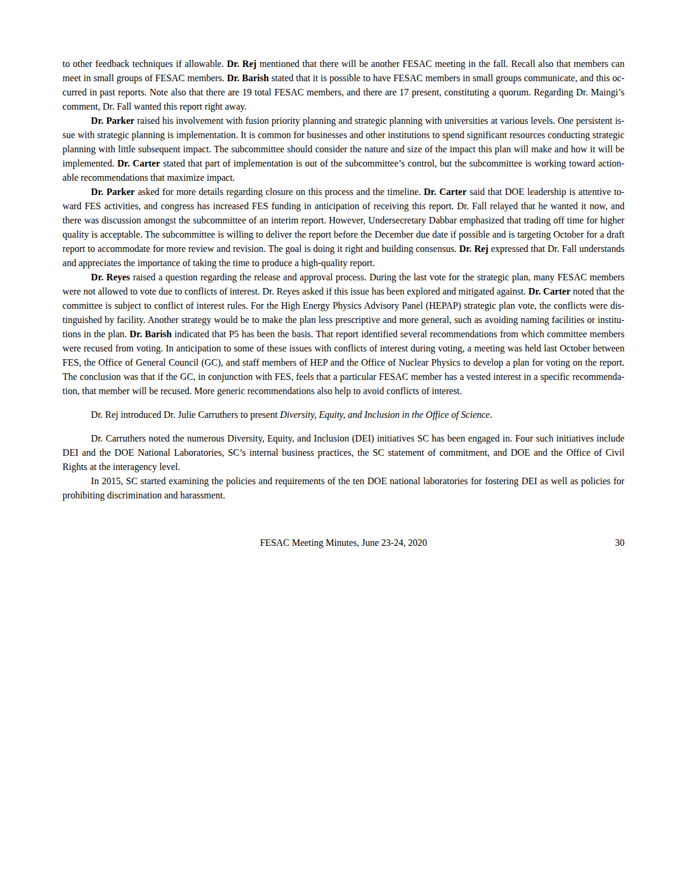to other feedback techniques if allowable. Dr. Rej mentioned that there will be another FESAC meeting in the fall. Recall also that members can meet in small groups of FESAC members. Dr. Barish stated that it is possible to have FESAC members in small groups communicate, and this occurred in past reports. Note also that there are 19 total FESAC members, and there are 17 present, constituting a quorum. Regarding Dr. Maingi’s comment, Dr. Fall wanted this report right away.
Dr. Parker raised his involvement with fusion priority planning and strategic planning with universities at various levels. One persistent issue with strategic planning is implementation. It is common for businesses and other institutions to spend significant resources conducting strategic planning with little subsequent impact. The subcommittee should consider the nature and size of the impact this plan will make and how it will be implemented. Dr. Carter stated that part of implementation is out of the subcommittee’s control, but the subcommittee is working toward actionable recommendations that maximize impact.
Dr. Parker asked for more details regarding closure on this process and the timeline. Dr. Carter said that DOE leadership is attentive toward FES activities, and congress has increased FES funding in anticipation of receiving this report. Dr. Fall relayed that he wanted it now, and there was discussion amongst the subcommittee of an interim report. However, Undersecretary Dabbar emphasized that trading off time for higher quality is acceptable. The subcommittee is willing to deliver the report before the December due date if possible and is targeting October for a draft report to accommodate for more review and revision. The goal is doing it right and building consensus. Dr. Rej expressed that Dr. Fall understands and appreciates the importance of taking the time to produce a high-quality report.
Dr. Reyes raised a question regarding the release and approval process. During the last vote for the strategic plan, many FESAC members were not allowed to vote due to conflicts of interest. Dr. Reyes asked if this issue has been explored and mitigated against. Dr. Carter noted that the committee is subject to conflict of interest rules. For the High Energy Physics Advisory Panel (HEPAP) strategic plan vote, the conflicts were distinguished by facility. Another strategy would be to make the plan less prescriptive and more general, such as avoiding naming facilities or institutions in the plan. Dr. Barish indicated that P5 has been the basis. That report identified several recommendations from which committee members were recused from voting. In anticipation to some of these issues with conflicts of interest during voting, a meeting was held last October between FES, the Office of General Council (GC), and staff members of HEP and the Office of Nuclear Physics to develop a plan for voting on the report. The conclusion was that if the GC, in conjunction with FES, feels that a particular FESAC member has a vested interest in a specific recommendation, that member will be recused. More generic recommendations also help to avoid conflicts of interest.
Dr. Rej introduced Dr. Julie Carruthers to present Diversity, Equity, and Inclusion in the Office of Science.
Dr. Carruthers noted the numerous Diversity, Equity, and Inclusion (DEI) initiatives SC has been engaged in. Four such initiatives include DEI and the DOE National Laboratories, SC’s internal business practices, the SC statement of commitment, and DOE and the Office of Civil Rights at the interagency level.
In 2015, SC started examining the policies and requirements of the ten DOE national laboratories for fostering DEI as well as policies for prohibiting discrimination and harassment.
FESAC Meeting Minutes, June 23-24, 2020 30